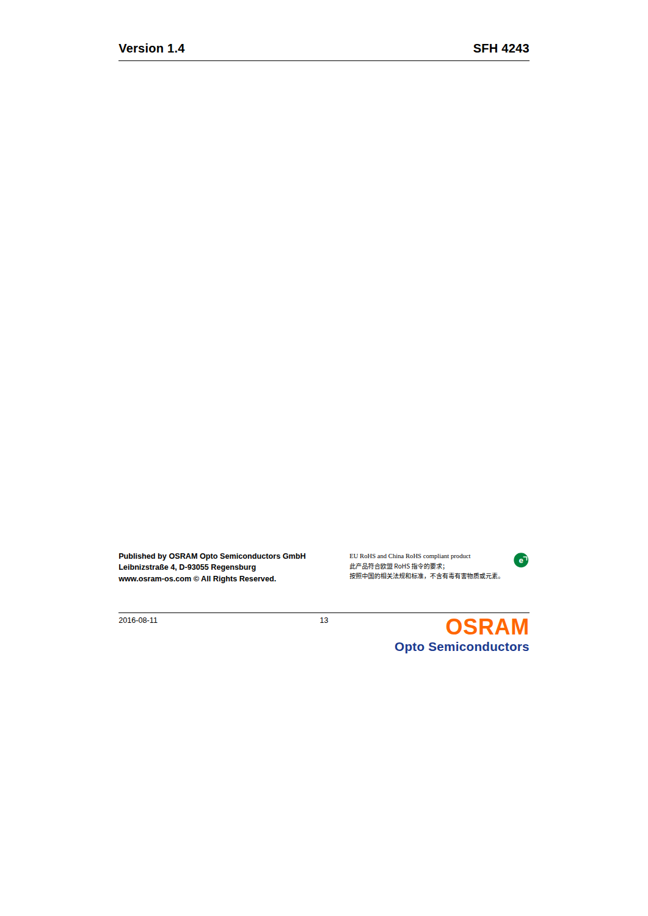Version 1.4
SFH 4243
Published by OSRAM Opto Semiconductors GmbH
Leibnizstraße 4, D-93055 Regensburg
www.osram-os.com © All Rights Reserved.
EU RoHS and China RoHS compliant product
此产品符合欧盟 RoHS 指令的要求；
按照中国的相关法规和标准，不含有毒有害物质或元素。
e
2016-08-11
13
OSRAM
Opto Semiconductors